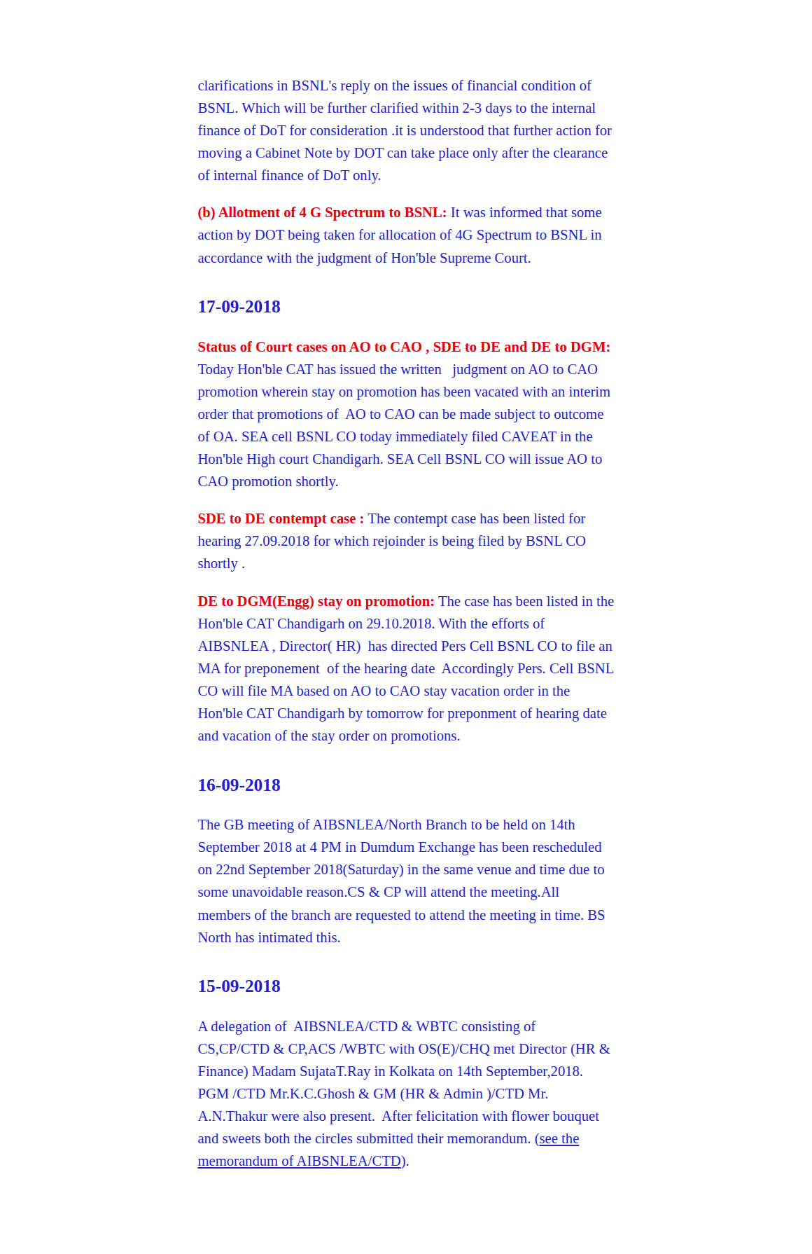clarifications in BSNL's reply on the issues of financial condition of BSNL. Which will be further clarified within 2-3 days to the internal finance of DoT for consideration .it is understood that further action for moving a Cabinet Note by DOT can take place only after the clearance of internal finance of DoT only.
(b) Allotment of 4 G Spectrum to BSNL: It was informed that some action by DOT being taken for allocation of 4G Spectrum to BSNL in accordance with the judgment of Hon'ble Supreme Court.
17-09-2018
Status of Court cases on AO to CAO , SDE to DE and DE to DGM: Today Hon'ble CAT has issued the written judgment on AO to CAO promotion wherein stay on promotion has been vacated with an interim order that promotions of AO to CAO can be made subject to outcome of OA. SEA cell BSNL CO today immediately filed CAVEAT in the Hon'ble High court Chandigarh. SEA Cell BSNL CO will issue AO to CAO promotion shortly.
SDE to DE contempt case : The contempt case has been listed for hearing 27.09.2018 for which rejoinder is being filed by BSNL CO shortly .
DE to DGM(Engg) stay on promotion: The case has been listed in the Hon'ble CAT Chandigarh on 29.10.2018. With the efforts of AIBSNLEA , Director( HR) has directed Pers Cell BSNL CO to file an MA for preponement of the hearing date Accordingly Pers. Cell BSNL CO will file MA based on AO to CAO stay vacation order in the Hon'ble CAT Chandigarh by tomorrow for preponment of hearing date and vacation of the stay order on promotions.
16-09-2018
The GB meeting of AIBSNLEA/North Branch to be held on 14th September 2018 at 4 PM in Dumdum Exchange has been rescheduled on 22nd September 2018(Saturday) in the same venue and time due to some unavoidable reason.CS & CP will attend the meeting.All members of the branch are requested to attend the meeting in time. BS North has intimated this.
15-09-2018
A delegation of AIBSNLEA/CTD & WBTC consisting of CS,CP/CTD & CP,ACS /WBTC with OS(E)/CHQ met Director (HR & Finance) Madam SujataT.Ray in Kolkata on 14th September,2018. PGM /CTD Mr.K.C.Ghosh & GM (HR & Admin )/CTD Mr. A.N.Thakur were also present. After felicitation with flower bouquet and sweets both the circles submitted their memorandum. (see the memorandum of AIBSNLEA/CTD).